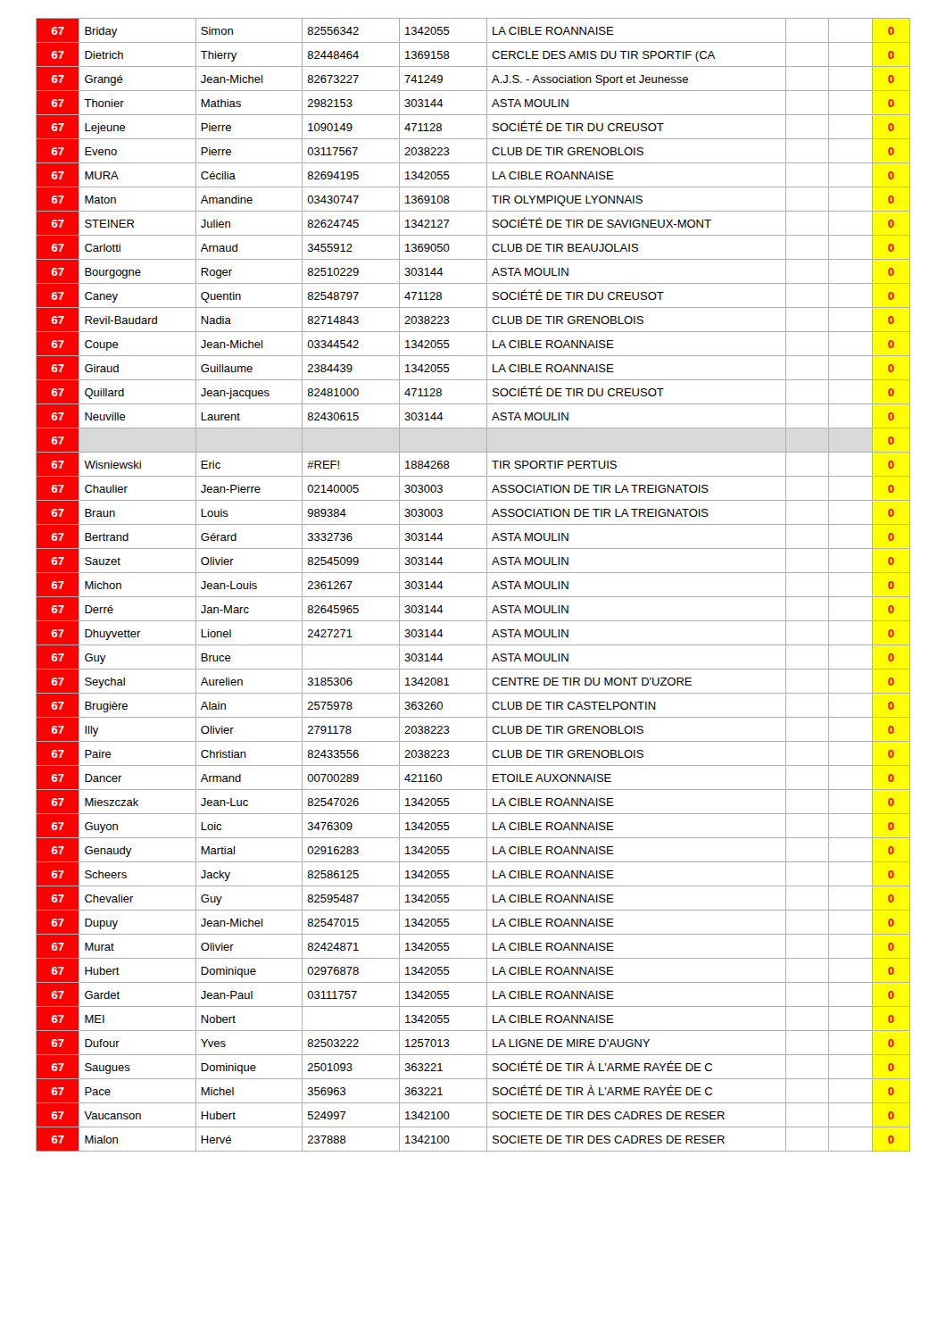| 67 | Briday | Simon | 82556342 | 1342055 | LA CIBLE ROANNAISE | | | 0 |
| 67 | Dietrich | Thierry | 82448464 | 1369158 | CERCLE DES AMIS DU TIR SPORTIF (CA | | | 0 |
| 67 | Grangé | Jean-Michel | 82673227 | 741249 | A.J.S. - Association Sport et Jeunesse | | | 0 |
| 67 | Thonier | Mathias | 2982153 | 303144 | ASTA MOULIN | | | 0 |
| 67 | Lejeune | Pierre | 1090149 | 471128 | SOCIÉTÉ DE TIR DU CREUSOT | | | 0 |
| 67 | Eveno | Pierre | 03117567 | 2038223 | CLUB DE TIR GRENOBLOIS | | | 0 |
| 67 | MURA | Cécilia | 82694195 | 1342055 | LA CIBLE ROANNAISE | | | 0 |
| 67 | Maton | Amandine | 03430747 | 1369108 | TIR OLYMPIQUE LYONNAIS | | | 0 |
| 67 | STEINER | Julien | 82624745 | 1342127 | SOCIÉTÉ DE TIR DE SAVIGNEUX-MONT | | | 0 |
| 67 | Carlotti | Arnaud | 3455912 | 1369050 | CLUB DE TIR BEAUJOLAIS | | | 0 |
| 67 | Bourgogne | Roger | 82510229 | 303144 | ASTA MOULIN | | | 0 |
| 67 | Caney | Quentin | 82548797 | 471128 | SOCIÉTÉ DE TIR DU CREUSOT | | | 0 |
| 67 | Revil-Baudard | Nadia | 82714843 | 2038223 | CLUB DE TIR GRENOBLOIS | | | 0 |
| 67 | Coupe | Jean-Michel | 03344542 | 1342055 | LA CIBLE ROANNAISE | | | 0 |
| 67 | Giraud | Guillaume | 2384439 | 1342055 | LA CIBLE ROANNAISE | | | 0 |
| 67 | Quillard | Jean-jacques | 82481000 | 471128 | SOCIÉTÉ DE TIR DU CREUSOT | | | 0 |
| 67 | Neuville | Laurent | 82430615 | 303144 | ASTA MOULIN | | | 0 |
| 67 | | | | | | | | 0 |
| 67 | Wisniewski | Eric | #REF! | 1884268 | TIR SPORTIF PERTUIS | | | 0 |
| 67 | Chaulier | Jean-Pierre | 02140005 | 303003 | ASSOCIATION DE TIR LA TREIGNATOIS | | | 0 |
| 67 | Braun | Louis | 989384 | 303003 | ASSOCIATION DE TIR LA TREIGNATOIS | | | 0 |
| 67 | Bertrand | Gérard | 3332736 | 303144 | ASTA MOULIN | | | 0 |
| 67 | Sauzet | Olivier | 82545099 | 303144 | ASTA MOULIN | | | 0 |
| 67 | Michon | Jean-Louis | 2361267 | 303144 | ASTA MOULIN | | | 0 |
| 67 | Derré | Jan-Marc | 82645965 | 303144 | ASTA MOULIN | | | 0 |
| 67 | Dhuyvetter | Lionel | 2427271 | 303144 | ASTA MOULIN | | | 0 |
| 67 | Guy | Bruce | | 303144 | ASTA MOULIN | | | 0 |
| 67 | Seychal | Aurelien | 3185306 | 1342081 | CENTRE DE TIR DU MONT D'UZORE | | | 0 |
| 67 | Brugière | Alain | 2575978 | 363260 | CLUB DE TIR CASTELPONTIN | | | 0 |
| 67 | Illy | Olivier | 2791178 | 2038223 | CLUB DE TIR GRENOBLOIS | | | 0 |
| 67 | Paire | Christian | 82433556 | 2038223 | CLUB DE TIR GRENOBLOIS | | | 0 |
| 67 | Dancer | Armand | 00700289 | 421160 | ETOILE AUXONNAISE | | | 0 |
| 67 | Mieszczak | Jean-Luc | 82547026 | 1342055 | LA CIBLE ROANNAISE | | | 0 |
| 67 | Guyon | Loic | 3476309 | 1342055 | LA CIBLE ROANNAISE | | | 0 |
| 67 | Genaudy | Martial | 02916283 | 1342055 | LA CIBLE ROANNAISE | | | 0 |
| 67 | Scheers | Jacky | 82586125 | 1342055 | LA CIBLE ROANNAISE | | | 0 |
| 67 | Chevalier | Guy | 82595487 | 1342055 | LA CIBLE ROANNAISE | | | 0 |
| 67 | Dupuy | Jean-Michel | 82547015 | 1342055 | LA CIBLE ROANNAISE | | | 0 |
| 67 | Murat | Olivier | 82424871 | 1342055 | LA CIBLE ROANNAISE | | | 0 |
| 67 | Hubert | Dominique | 02976878 | 1342055 | LA CIBLE ROANNAISE | | | 0 |
| 67 | Gardet | Jean-Paul | 03111757 | 1342055 | LA CIBLE ROANNAISE | | | 0 |
| 67 | MEI | Nobert | | 1342055 | LA CIBLE ROANNAISE | | | 0 |
| 67 | Dufour | Yves | 82503222 | 1257013 | LA LIGNE DE MIRE D'AUGNY | | | 0 |
| 67 | Saugues | Dominique | 2501093 | 363221 | SOCIÉTÉ DE TIR À L'ARME RAYÉE DE C | | | 0 |
| 67 | Pace | Michel | 356963 | 363221 | SOCIÉTÉ DE TIR À L'ARME RAYÉE DE C | | | 0 |
| 67 | Vaucanson | Hubert | 524997 | 1342100 | SOCIETE DE TIR DES CADRES DE RESER | | | 0 |
| 67 | Mialon | Hervé | 237888 | 1342100 | SOCIETE DE TIR DES CADRES DE RESER | | | 0 |